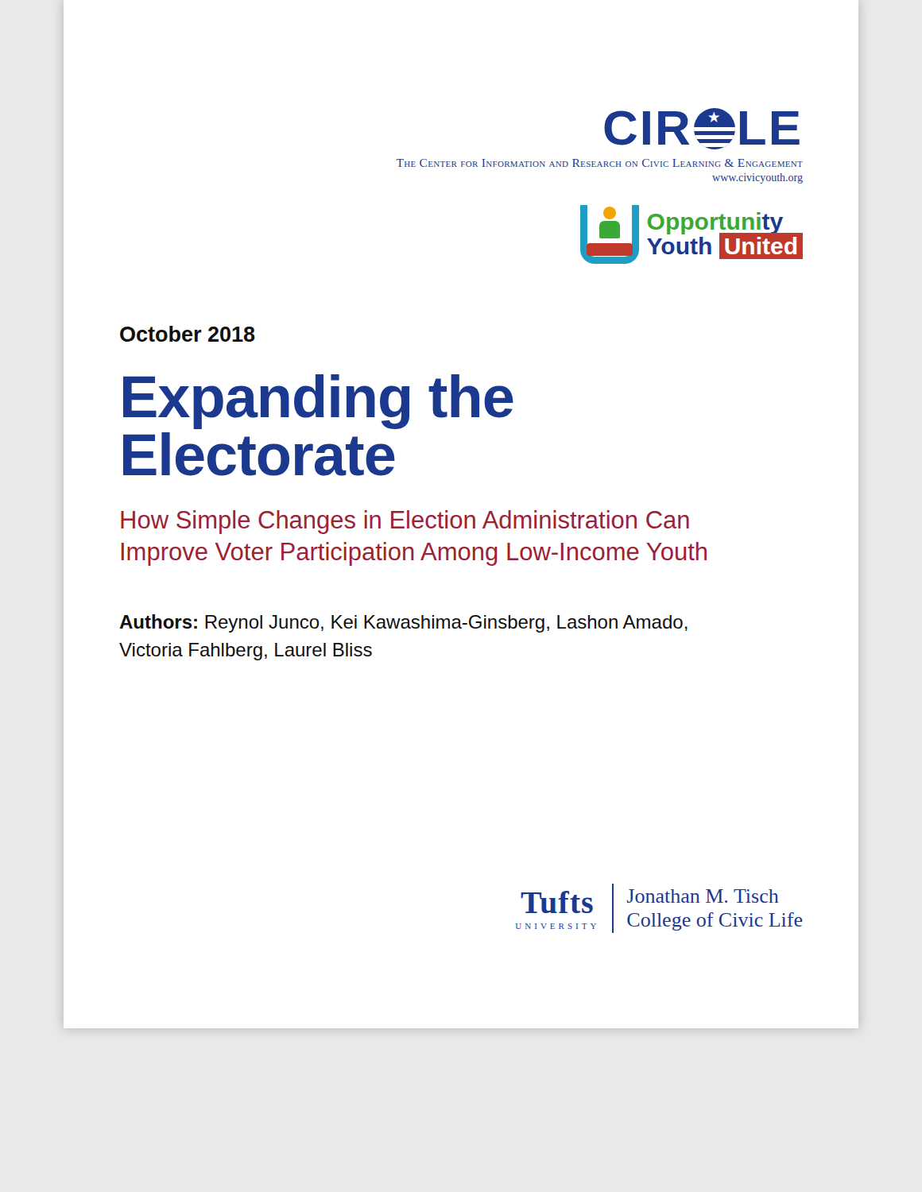CIR ★ LE
The Center for Information and Research on Civic Learning & Engagement
www.civicyouth.org
Opportunity
Youth United
October 2018
Expanding the
Electorate
How Simple Changes in Election Administration Can Improve Voter Participation Among Low-Income Youth
Authors: Reynol Junco, Kei Kawashima-Ginsberg, Lashon Amado, Victoria Fahlberg, Laurel Bliss
Tufts
UNIVERSITY
Jonathan M. Tisch
College of Civic Life